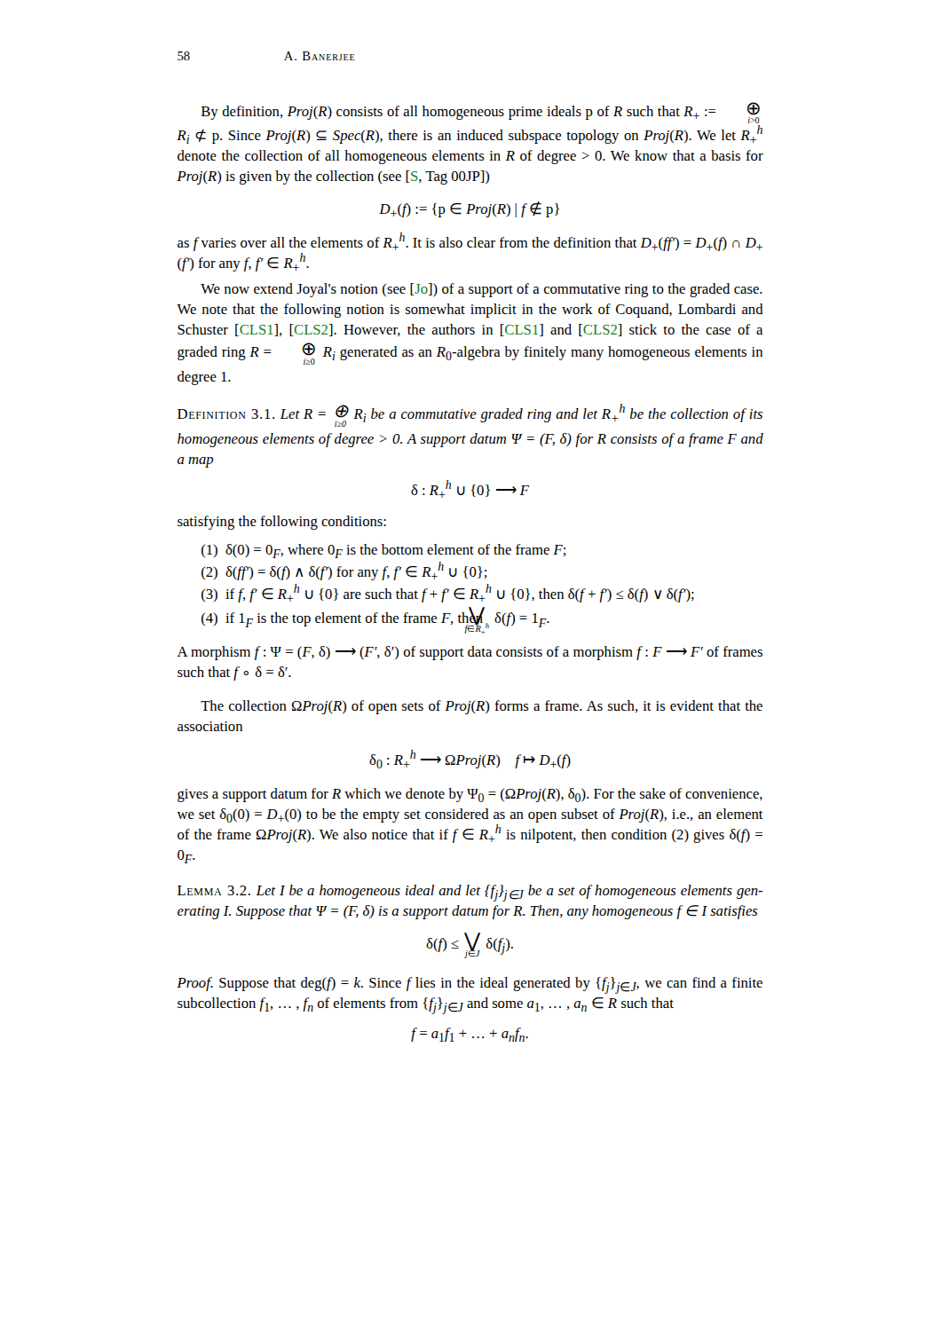58 A. Banerjee
By definition, Proj(R) consists of all homogeneous prime ideals p of R such that R+ := ⊕i>0 Ri ⊄ p. Since Proj(R) ⊆ Spec(R), there is an induced subspace topology on Proj(R). We let R+h denote the collection of all homogeneous elements in R of degree > 0. We know that a basis for Proj(R) is given by the collection (see [S, Tag 00JP])
D+(f) := {p ∈ Proj(R) | f ∉ p}
as f varies over all the elements of R+h. It is also clear from the definition that D+(ff′) = D+(f) ∩ D+(f′) for any f, f′ ∈ R+h.
We now extend Joyal's notion (see [Jo]) of a support of a commutative ring to the graded case. We note that the following notion is somewhat implicit in the work of Coquand, Lombardi and Schuster [CLS1], [CLS2]. However, the authors in [CLS1] and [CLS2] stick to the case of a graded ring R = ⊕i≥0 Ri generated as an R0-algebra by finitely many homogeneous elements in degree 1.
Definition 3.1. Let R = ⊕i≥0 Ri be a commutative graded ring and let R+h be the collection of its homogeneous elements of degree > 0. A support datum Ψ = (F, δ) for R consists of a frame F and a map
δ : R+h ∪ {0} ⟶ F
satisfying the following conditions:
(1) δ(0) = 0F, where 0F is the bottom element of the frame F;
(2) δ(ff′) = δ(f) ∧ δ(f′) for any f, f′ ∈ R+h ∪ {0};
(3) if f, f′ ∈ R+h ∪ {0} are such that f + f′ ∈ R+h ∪ {0}, then δ(f + f′) ≤ δ(f) ∨ δ(f′);
(4) if 1F is the top element of the frame F, then ⋁f∈R+h δ(f) = 1F.
A morphism f : Ψ = (F, δ) ⟶ (F′, δ′) of support data consists of a morphism f : F ⟶ F′ of frames such that f ∘ δ = δ′.
The collection ΩProj(R) of open sets of Proj(R) forms a frame. As such, it is evident that the association
δ0 : R+h ⟶ ΩProj(R) f ↦ D+(f)
gives a support datum for R which we denote by Ψ0 = (ΩProj(R), δ0). For the sake of convenience, we set δ0(0) = D+(0) to be the empty set considered as an open subset of Proj(R), i.e., an element of the frame ΩProj(R). We also notice that if f ∈ R+h is nilpotent, then condition (2) gives δ(f) = 0F.
Lemma 3.2. Let I be a homogeneous ideal and let {fj}j∈J be a set of homogeneous elements generating I. Suppose that Ψ = (F, δ) is a support datum for R. Then, any homogeneous f ∈ I satisfies
δ(f) ≤ ⋁j∈J δ(fj).
Proof. Suppose that deg(f) = k. Since f lies in the ideal generated by {fj}j∈J, we can find a finite subcollection f1, … , fn of elements from {fj}j∈J and some a1, … , an ∈ R such that
f = a1f1 + … + anfn.